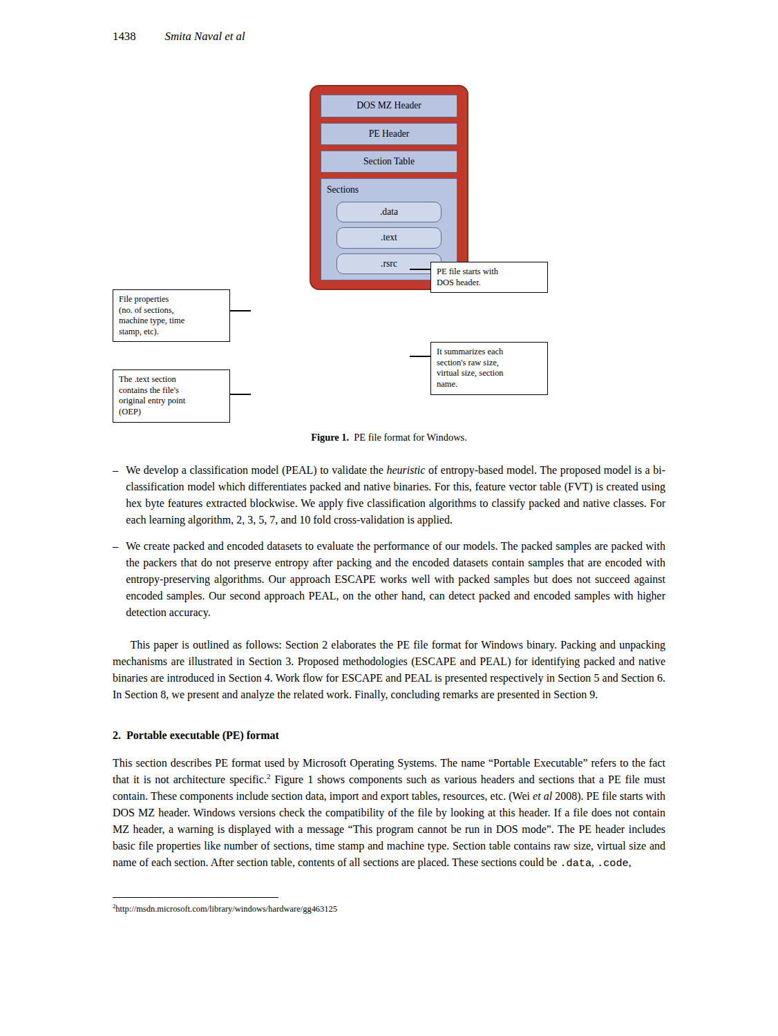1438 Smita Naval et al
DOS MZ Header
PE Header
Section Table
Sections
.data
.text
.rsrc
File properties
(no. of sections,
machine type, time
stamp, etc).
PE file starts with
DOS header.
The .text section
contains the file's
original entry point
(OEP)
It summarizes each
section's raw size,
virtual size, section
name.
Figure 1. PE file format for Windows.
We develop a classification model (PEAL) to validate the heuristic of entropy-based model. The proposed model is a bi-classification model which differentiates packed and native binaries. For this, feature vector table (FVT) is created using hex byte features extracted blockwise. We apply five classification algorithms to classify packed and native classes. For each learning algorithm, 2, 3, 5, 7, and 10 fold cross-validation is applied.
We create packed and encoded datasets to evaluate the performance of our models. The packed samples are packed with the packers that do not preserve entropy after packing and the encoded datasets contain samples that are encoded with entropy-preserving algorithms. Our approach ESCAPE works well with packed samples but does not succeed against encoded samples. Our second approach PEAL, on the other hand, can detect packed and encoded samples with higher detection accuracy.
This paper is outlined as follows: Section 2 elaborates the PE file format for Windows binary. Packing and unpacking mechanisms are illustrated in Section 3. Proposed methodologies (ESCAPE and PEAL) for identifying packed and native binaries are introduced in Section 4. Work flow for ESCAPE and PEAL is presented respectively in Section 5 and Section 6. In Section 8, we present and analyze the related work. Finally, concluding remarks are presented in Section 9.
2. Portable executable (PE) format
This section describes PE format used by Microsoft Operating Systems. The name “Portable Executable” refers to the fact that it is not architecture specific.2 Figure 1 shows components such as various headers and sections that a PE file must contain. These components include section data, import and export tables, resources, etc. (Wei et al 2008). PE file starts with DOS MZ header. Windows versions check the compatibility of the file by looking at this header. If a file does not contain MZ header, a warning is displayed with a message “This program cannot be run in DOS mode”. The PE header includes basic file properties like number of sections, time stamp and machine type. Section table contains raw size, virtual size and name of each section. After section table, contents of all sections are placed. These sections could be .data, .code,
2http://msdn.microsoft.com/library/windows/hardware/gg463125